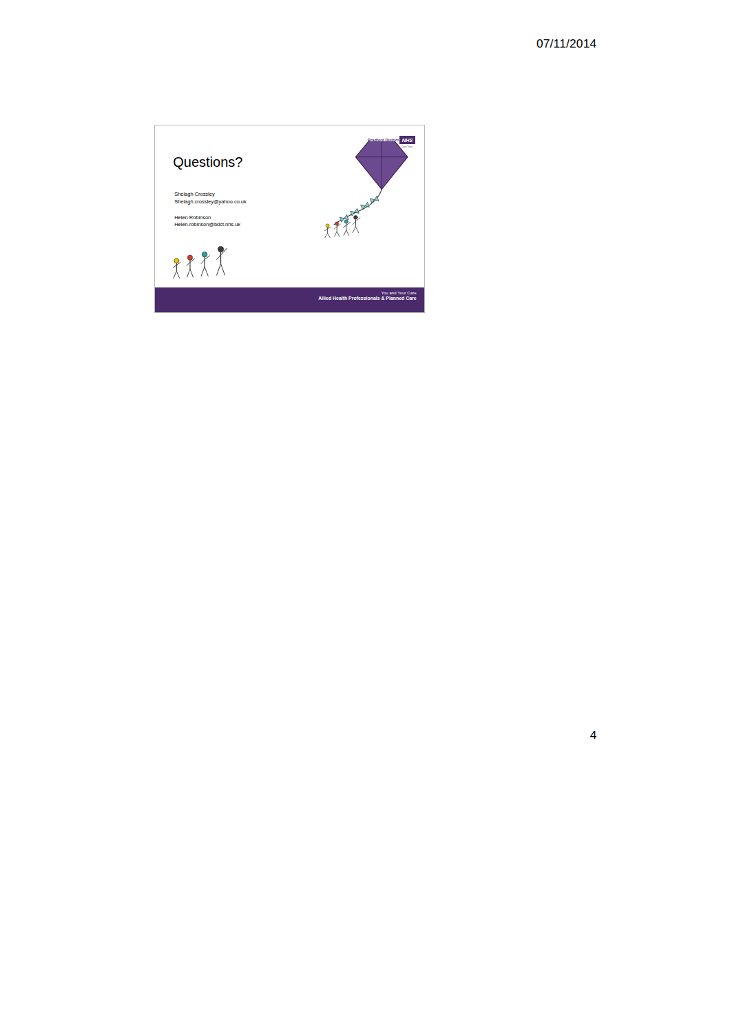07/11/2014
Bradford District NHS Care Trust
Questions?
Shelagh Crossley
Shelagh.crossley@yahoo.co.uk
Helen Robinson
Helen.robinson@bdct.nhs.uk
You and Your Care
Allied Health Professionals & Planned Care
4